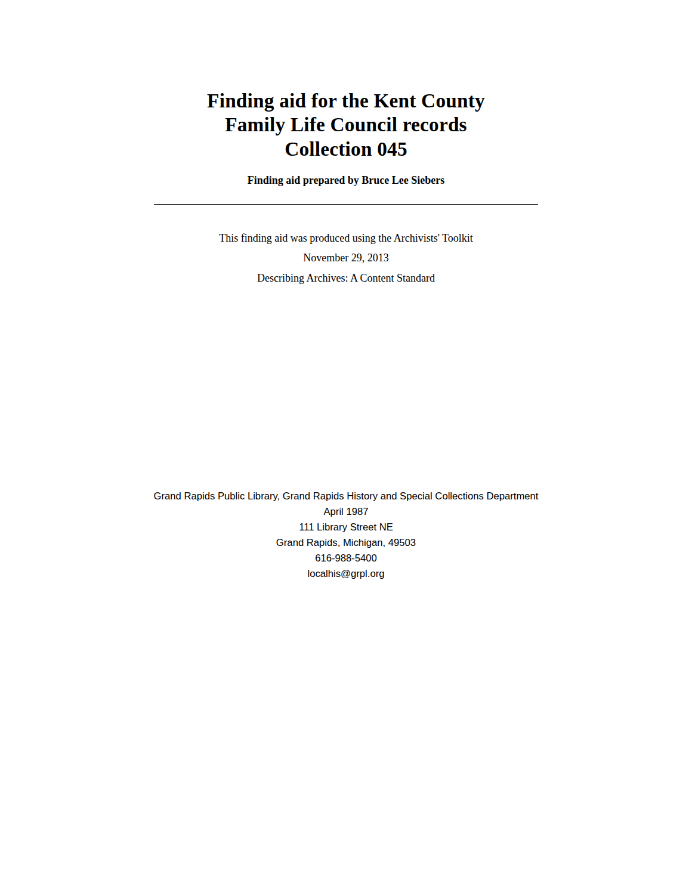Finding aid for the Kent County
Family Life Council records
Collection 045
Finding aid prepared by Bruce Lee Siebers
This finding aid was produced using the Archivists' Toolkit
November 29, 2013
Describing Archives: A Content Standard
Grand Rapids Public Library, Grand Rapids History and Special Collections Department April 1987
111 Library Street NE
Grand Rapids, Michigan, 49503
616-988-5400
localhis@grpl.org